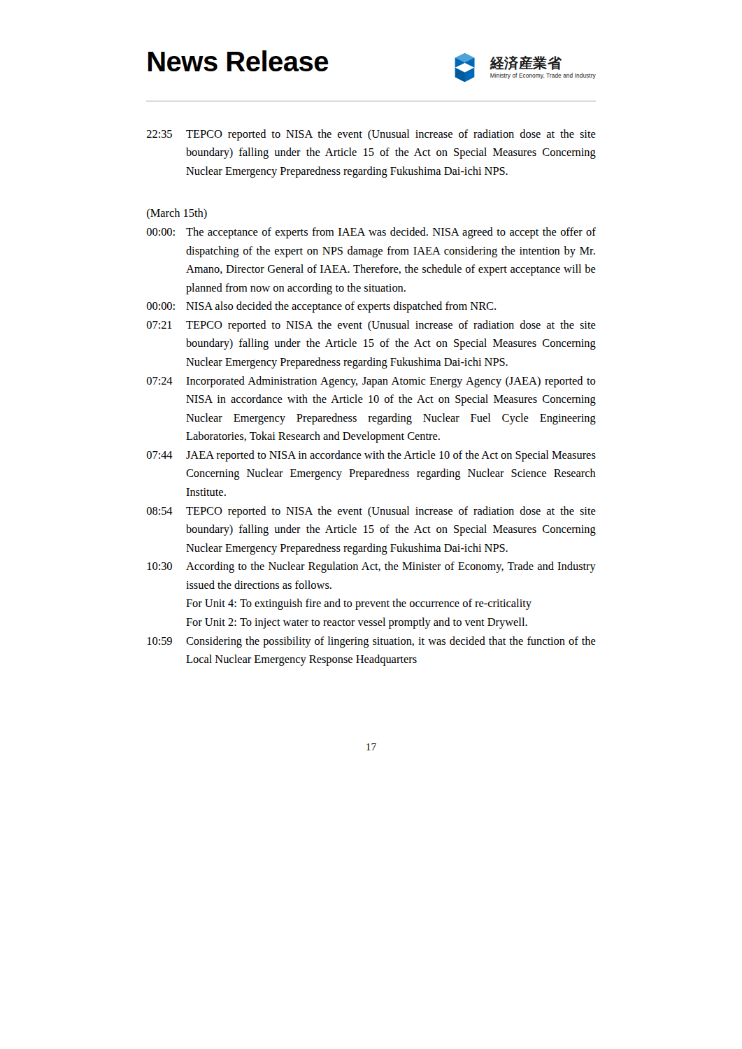News Release
経済産業省
Ministry of Economy, Trade and Industry
22:35
TEPCO reported to NISA the event (Unusual increase of radiation dose at the site boundary) falling under the Article 15 of the Act on Special Measures Concerning Nuclear Emergency Preparedness regarding Fukushima Dai-ichi NPS.
(March 15th)
00:00:
The acceptance of experts from IAEA was decided. NISA agreed to accept the offer of dispatching of the expert on NPS damage from IAEA considering the intention by Mr. Amano, Director General of IAEA. Therefore, the schedule of expert acceptance will be planned from now on according to the situation.
00:00:
NISA also decided the acceptance of experts dispatched from NRC.
07:21
TEPCO reported to NISA the event (Unusual increase of radiation dose at the site boundary) falling under the Article 15 of the Act on Special Measures Concerning Nuclear Emergency Preparedness regarding Fukushima Dai-ichi NPS.
07:24
Incorporated Administration Agency, Japan Atomic Energy Agency (JAEA) reported to NISA in accordance with the Article 10 of the Act on Special Measures Concerning Nuclear Emergency Preparedness regarding Nuclear Fuel Cycle Engineering Laboratories, Tokai Research and Development Centre.
07:44
JAEA reported to NISA in accordance with the Article 10 of the Act on Special Measures Concerning Nuclear Emergency Preparedness regarding Nuclear Science Research Institute.
08:54
TEPCO reported to NISA the event (Unusual increase of radiation dose at the site boundary) falling under the Article 15 of the Act on Special Measures Concerning Nuclear Emergency Preparedness regarding Fukushima Dai-ichi NPS.
10:30
According to the Nuclear Regulation Act, the Minister of Economy, Trade and Industry issued the directions as follows.
For Unit 4:
To extinguish fire and to prevent the occurrence of re-criticality
For Unit 2:
To inject water to reactor vessel promptly and to vent Drywell.
10:59
Considering the possibility of lingering situation, it was decided that the function of the Local Nuclear Emergency Response Headquarters
17